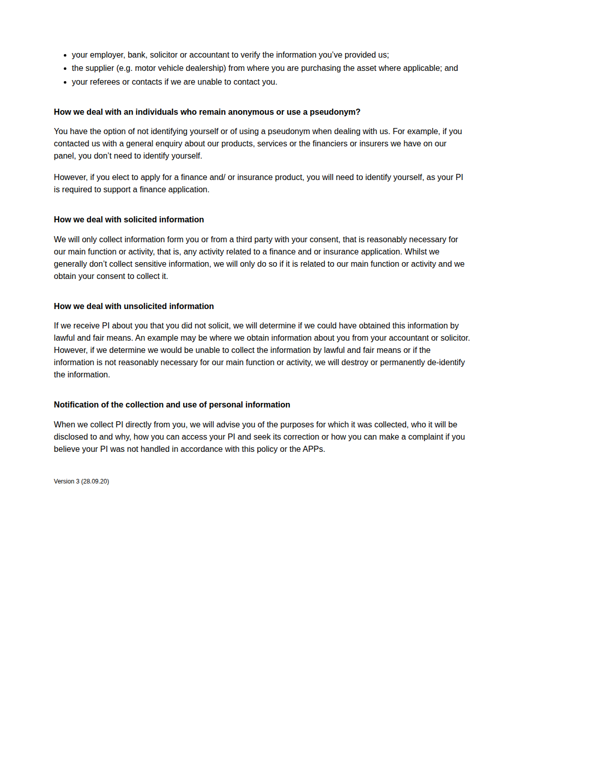your employer, bank, solicitor or accountant to verify the information you’ve provided us;
the supplier (e.g. motor vehicle dealership) from where you are purchasing the asset where applicable; and
your referees or contacts if we are unable to contact you.
How we deal with an individuals who remain anonymous or use a pseudonym?
You have the option of not identifying yourself or of using a pseudonym when dealing with us. For example, if you contacted us with a general enquiry about our products, services or the financiers or insurers we have on our panel, you don’t need to identify yourself.
However, if you elect to apply for a finance and/ or insurance product, you will need to identify yourself, as your PI is required to support a finance application.
How we deal with solicited information
We will only collect information form you or from a third party with your consent, that is reasonably necessary for our main function or activity, that is, any activity related to a finance and or insurance application. Whilst we generally don’t collect sensitive information, we will only do so if it is related to our main function or activity and we obtain your consent to collect it.
How we deal with unsolicited information
If we receive PI about you that you did not solicit, we will determine if we could have obtained this information by lawful and fair means. An example may be where we obtain information about you from your accountant or solicitor. However, if we determine we would be unable to collect the information by lawful and fair means or if the information is not reasonably necessary for our main function or activity, we will destroy or permanently de-identify the information.
Notification of the collection and use of personal information
When we collect PI directly from you, we will advise you of the purposes for which it was collected, who it will be disclosed to and why, how you can access your PI and seek its correction or how you can make a complaint if you believe your PI was not handled in accordance with this policy or the APPs.
Version 3 (28.09.20)